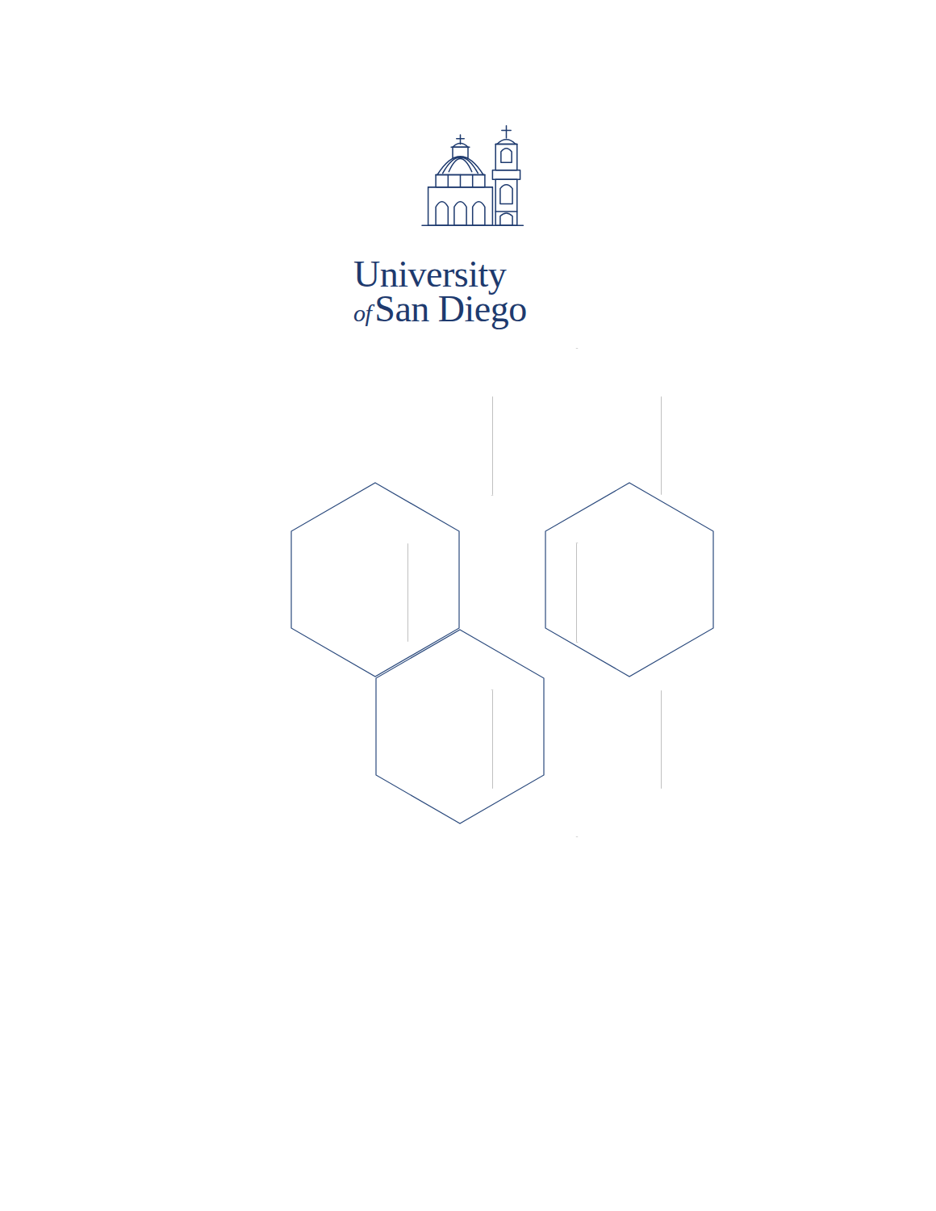University
of San Diego